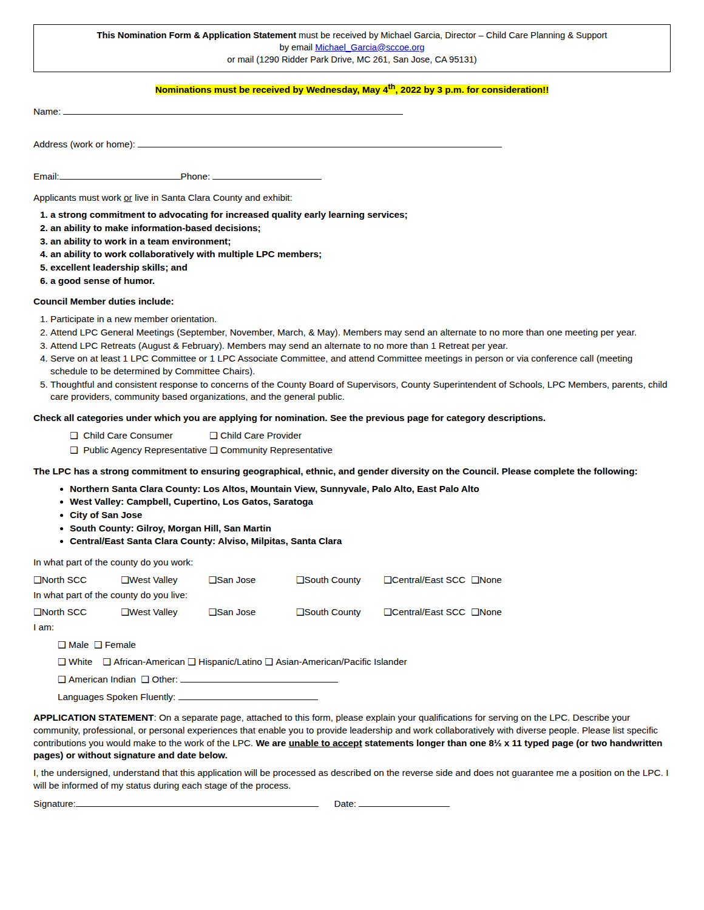This Nomination Form & Application Statement must be received by Michael Garcia, Director – Child Care Planning & Support
by email Michael_Garcia@sccoe.org
or mail (1290 Ridder Park Drive, MC 261, San Jose, CA 95131)
Nominations must be received by Wednesday, May 4th, 2022 by 3 p.m. for consideration!!
Name:
Address (work or home):
Email: Phone:
Applicants must work or live in Santa Clara County and exhibit:
a strong commitment to advocating for increased quality early learning services;
an ability to make information-based decisions;
an ability to work in a team environment;
an ability to work collaboratively with multiple LPC members;
excellent leadership skills; and
a good sense of humor.
Council Member duties include:
Participate in a new member orientation.
Attend LPC General Meetings (September, November, March, & May). Members may send an alternate to no more than one meeting per year.
Attend LPC Retreats (August & February). Members may send an alternate to no more than 1 Retreat per year.
Serve on at least 1 LPC Committee or 1 LPC Associate Committee, and attend Committee meetings in person or via conference call (meeting schedule to be determined by Committee Chairs).
Thoughtful and consistent response to concerns of the County Board of Supervisors, County Superintendent of Schools, LPC Members, parents, child care providers, community based organizations, and the general public.
Check all categories under which you are applying for nomination. See the previous page for category descriptions.
❑ Child Care Consumer❑ Child Care Provider
❑ Public Agency Representative❑ Community Representative
The LPC has a strong commitment to ensuring geographical, ethnic, and gender diversity on the Council. Please complete the following:
Northern Santa Clara County: Los Altos, Mountain View, Sunnyvale, Palo Alto, East Palo Alto
West Valley: Campbell, Cupertino, Los Gatos, Saratoga
City of San Jose
South County: Gilroy, Morgan Hill, San Martin
Central/East Santa Clara County: Alviso, Milpitas, Santa Clara
In what part of the county do you work:
❑North SCC ❑West Valley ❑San Jose ❑South County ❑Central/East SCC ❑None
In what part of the county do you live:
❑North SCC ❑West Valley ❑San Jose ❑South County ❑Central/East SCC ❑None
I am:
❑ Male ❑ Female
❑ White ❑ African-American ❑ Hispanic/Latino ❑ Asian-American/Pacific Islander
❑ American Indian ❑ Other:
Languages Spoken Fluently:
APPLICATION STATEMENT: On a separate page, attached to this form, please explain your qualifications for serving on the LPC. Describe your community, professional, or personal experiences that enable you to provide leadership and work collaboratively with diverse people. Please list specific contributions you would make to the work of the LPC. We are unable to accept statements longer than one 8½ x 11 typed page (or two handwritten pages) or without signature and date below.
I, the undersigned, understand that this application will be processed as described on the reverse side and does not guarantee me a position on the LPC. I will be informed of my status during each stage of the process.
Signature: Date: